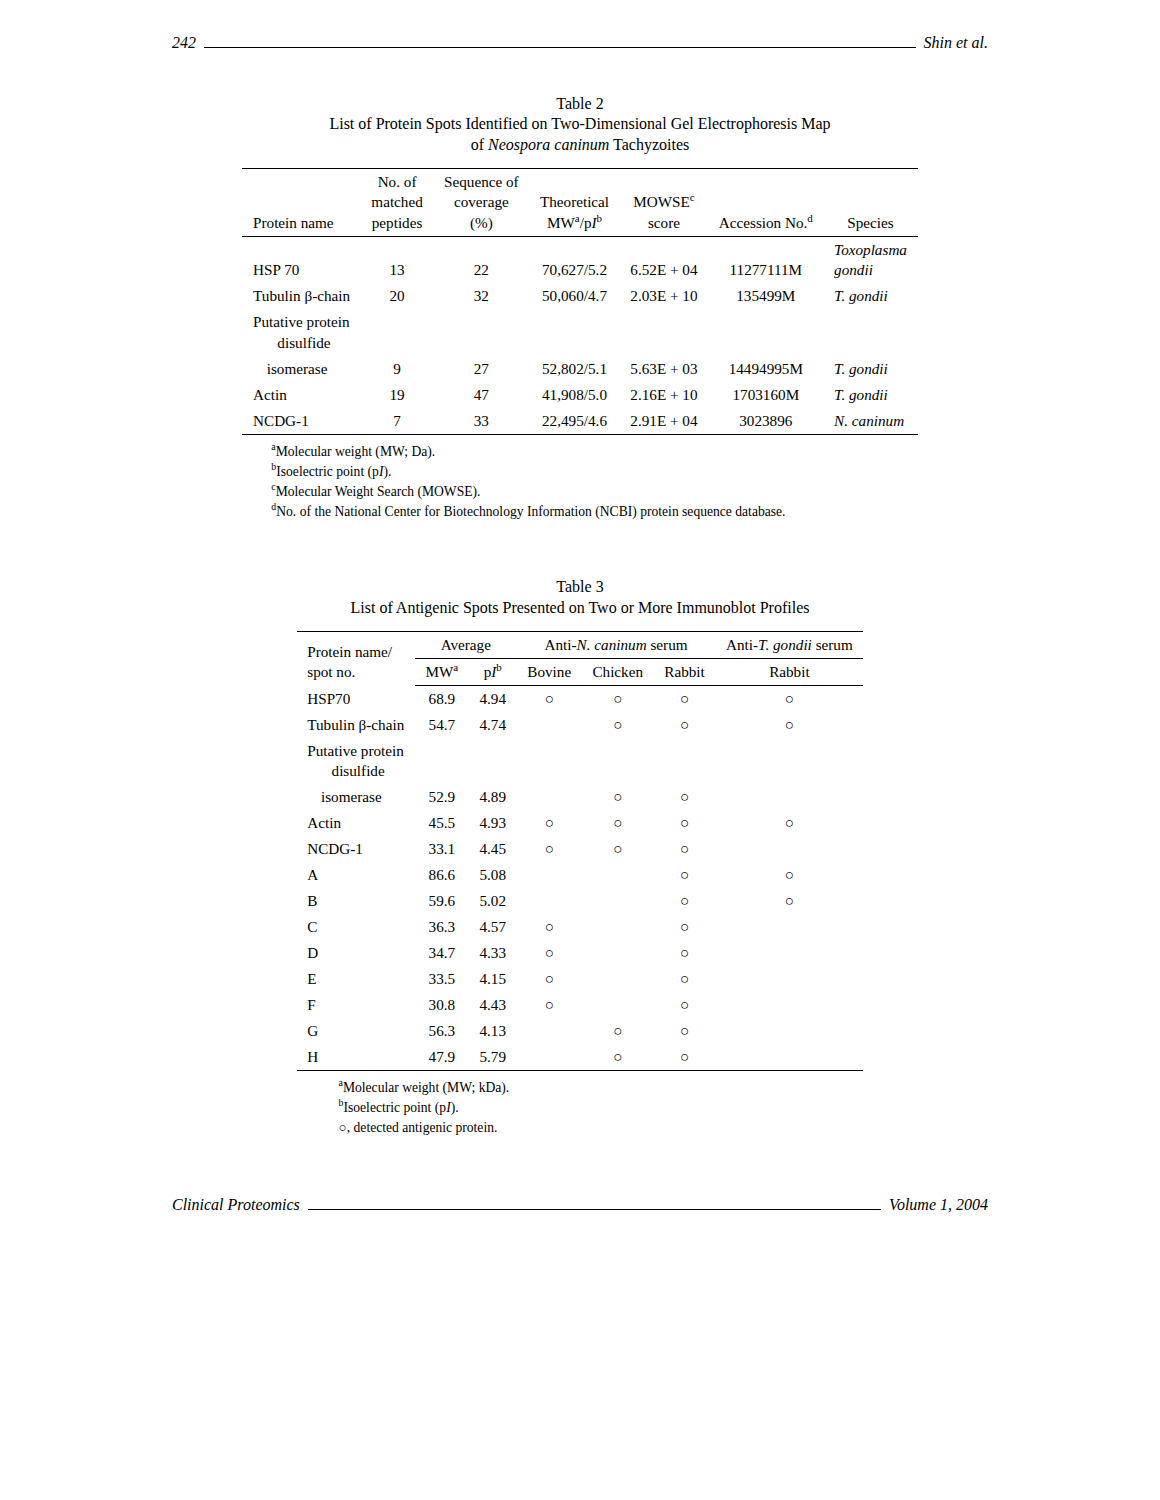242 Shin et al.
Table 2 List of Protein Spots Identified on Two-Dimensional Gel Electrophoresis Map of Neospora caninum Tachyzoites
| Protein name | No. of matched peptides | Sequence of coverage (%) | Theoretical MW a /p I b | MOWSE c score | Accession No. d | Species |
| --- | --- | --- | --- | --- | --- | --- |
| HSP 70 | 13 | 22 | 70,627/5.2 | 6.52E + 04 | 11277111M | Toxoplasma gondii |
| Tubulin β-chain | 20 | 32 | 50,060/4.7 | 2.03E + 10 | 135499M | T. gondii |
| Putative protein disulfide | | | | | | |
| isomerase | 9 | 27 | 52,802/5.1 | 5.63E + 03 | 14494995M | T. gondii |
| Actin | 19 | 47 | 41,908/5.0 | 2.16E + 10 | 1703160M | T. gondii |
| NCDG-1 | 7 | 33 | 22,495/4.6 | 2.91E + 04 | 3023896 | N. caninum |
aMolecular weight (MW; Da).
bIsoelectric point (pI).
cMolecular Weight Search (MOWSE).
dNo. of the National Center for Biotechnology Information (NCBI) protein sequence database.
Table 3 List of Antigenic Spots Presented on Two or More Immunoblot Profiles
| Protein name/ spot no. | Average | Anti- N. caninum serum | Anti- T. gondii serum |
| --- | --- | --- | --- |
| MW a | p I b | Bovine | Chicken | Rabbit | Rabbit |
| HSP70 | 68.9 | 4.94 | ○ | ○ | ○ | ○ |
| Tubulin β-chain | 54.7 | 4.74 | | ○ | ○ | ○ |
| Putative protein disulfide | | | | | | |
| isomerase | 52.9 | 4.89 | | ○ | ○ | |
| Actin | 45.5 | 4.93 | ○ | ○ | ○ | ○ |
| NCDG-1 | 33.1 | 4.45 | ○ | ○ | ○ | |
| A | 86.6 | 5.08 | | | ○ | ○ |
| B | 59.6 | 5.02 | | | ○ | ○ |
| C | 36.3 | 4.57 | ○ | | ○ | |
| D | 34.7 | 4.33 | ○ | | ○ | |
| E | 33.5 | 4.15 | ○ | | ○ | |
| F | 30.8 | 4.43 | ○ | | ○ | |
| G | 56.3 | 4.13 | | ○ | ○ | |
| H | 47.9 | 5.79 | | ○ | ○ | |
aMolecular weight (MW; kDa).
bIsoelectric point (pI).
○, detected antigenic protein.
Clinical Proteomics Volume 1, 2004